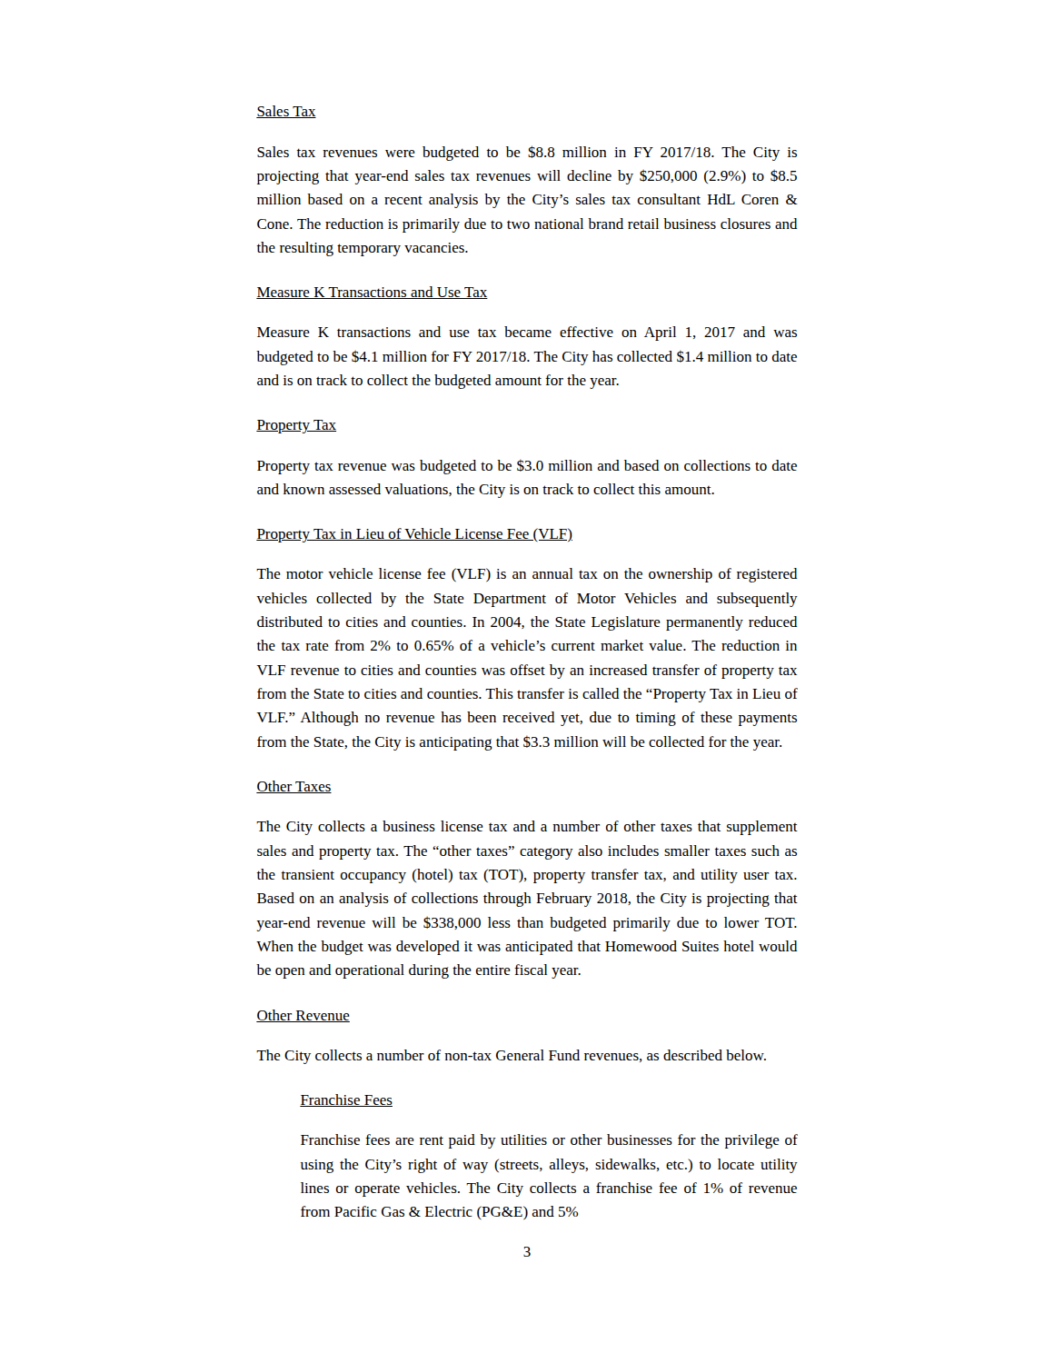Sales Tax
Sales tax revenues were budgeted to be $8.8 million in FY 2017/18. The City is projecting that year-end sales tax revenues will decline by $250,000 (2.9%) to $8.5 million based on a recent analysis by the City’s sales tax consultant HdL Coren & Cone. The reduction is primarily due to two national brand retail business closures and the resulting temporary vacancies.
Measure K Transactions and Use Tax
Measure K transactions and use tax became effective on April 1, 2017 and was budgeted to be $4.1 million for FY 2017/18. The City has collected $1.4 million to date and is on track to collect the budgeted amount for the year.
Property Tax
Property tax revenue was budgeted to be $3.0 million and based on collections to date and known assessed valuations, the City is on track to collect this amount.
Property Tax in Lieu of Vehicle License Fee (VLF)
The motor vehicle license fee (VLF) is an annual tax on the ownership of registered vehicles collected by the State Department of Motor Vehicles and subsequently distributed to cities and counties. In 2004, the State Legislature permanently reduced the tax rate from 2% to 0.65% of a vehicle’s current market value. The reduction in VLF revenue to cities and counties was offset by an increased transfer of property tax from the State to cities and counties. This transfer is called the “Property Tax in Lieu of VLF.” Although no revenue has been received yet, due to timing of these payments from the State, the City is anticipating that $3.3 million will be collected for the year.
Other Taxes
The City collects a business license tax and a number of other taxes that supplement sales and property tax. The “other taxes” category also includes smaller taxes such as the transient occupancy (hotel) tax (TOT), property transfer tax, and utility user tax. Based on an analysis of collections through February 2018, the City is projecting that year-end revenue will be $338,000 less than budgeted primarily due to lower TOT. When the budget was developed it was anticipated that Homewood Suites hotel would be open and operational during the entire fiscal year.
Other Revenue
The City collects a number of non-tax General Fund revenues, as described below.
Franchise Fees
Franchise fees are rent paid by utilities or other businesses for the privilege of using the City’s right of way (streets, alleys, sidewalks, etc.) to locate utility lines or operate vehicles. The City collects a franchise fee of 1% of revenue from Pacific Gas & Electric (PG&E) and 5%
3